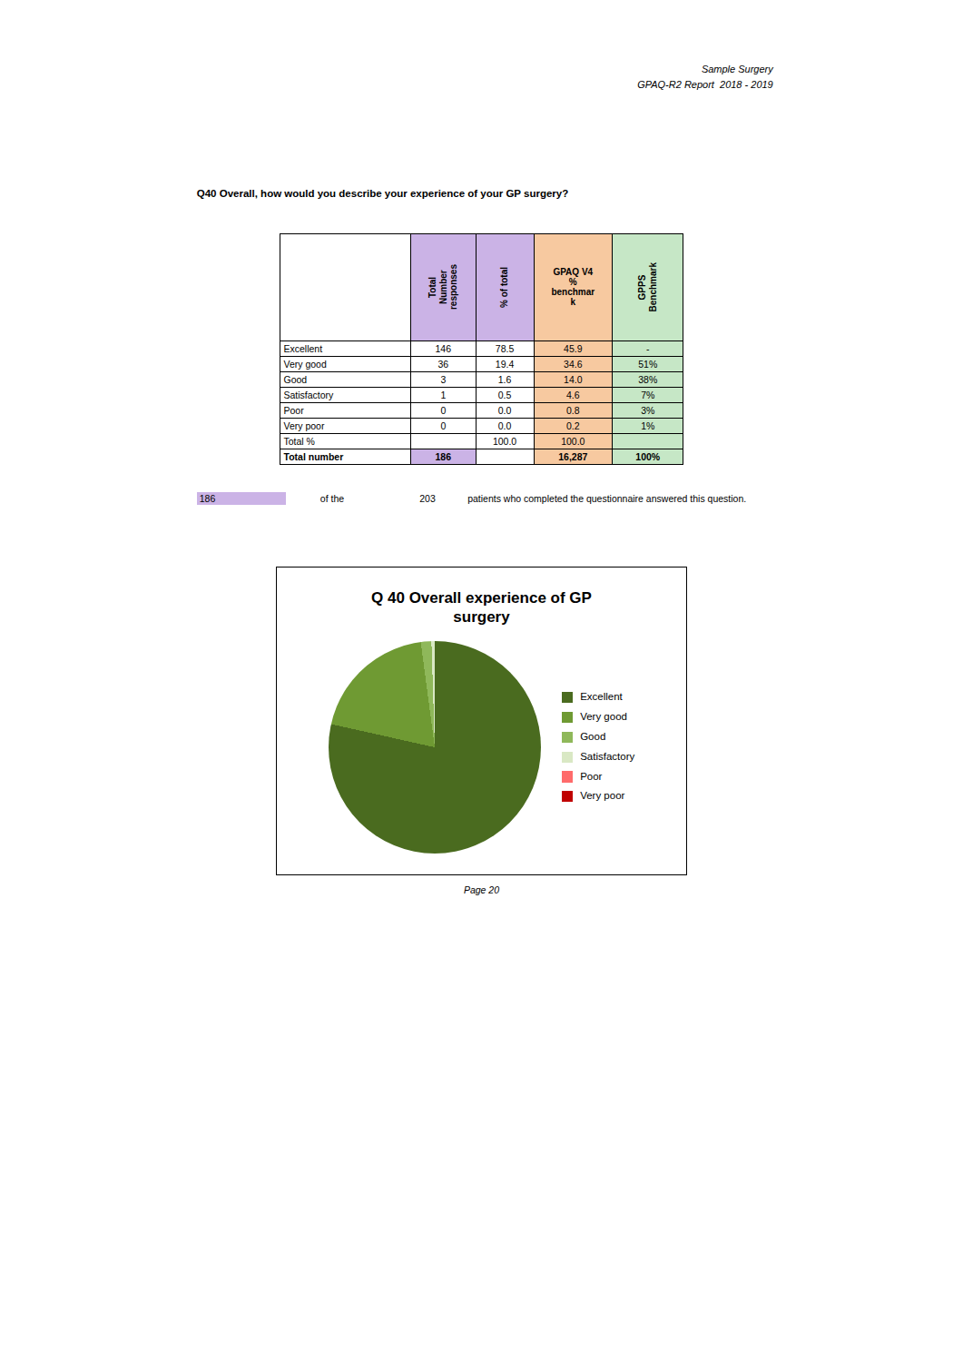Sample Surgery
GPAQ-R2 Report 2018 - 2019
Q40 Overall, how would you describe your experience of your GP surgery?
| | Total Number responses | % of total | GPAQ V4 % benchmar k | GPPS Benchmark |
| --- | --- | --- | --- | --- |
| Excellent | 146 | 78.5 | 45.9 | - |
| Very good | 36 | 19.4 | 34.6 | 51% |
| Good | 3 | 1.6 | 14.0 | 38% |
| Satisfactory | 1 | 0.5 | 4.6 | 7% |
| Poor | 0 | 0.0 | 0.8 | 3% |
| Very poor | 0 | 0.0 | 0.2 | 1% |
| Total % | | 100.0 | 100.0 | |
| Total number | 186 | | 16,287 | 100% |
186 of the 203 patients who completed the questionnaire answered this question.
Q 40 Overall experience of GP
surgery
Excellent
Very good
Good
Satisfactory
Poor
Very poor
Page 20